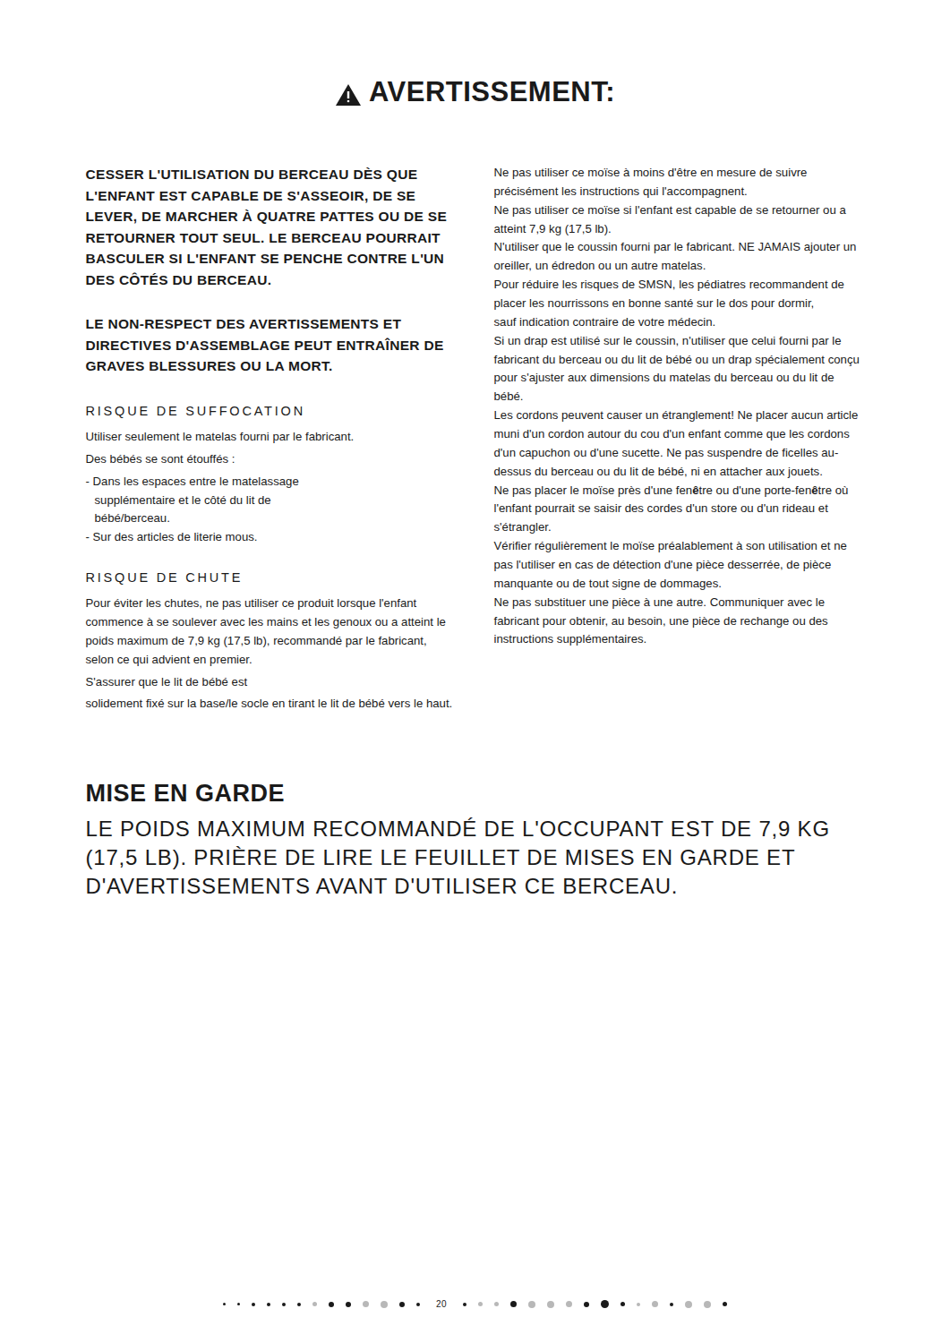AVERTISSEMENT:
CESSER L'UTILISATION DU BERCEAU DÈS QUE L'ENFANT EST CAPABLE DE S'ASSEOIR, DE SE LEVER, DE MARCHER À QUATRE PATTES OU DE SE RETOURNER TOUT SEUL. LE BERCEAU POURRAIT BASCULER SI L'ENFANT SE PENCHE CONTRE L'UN DES CÔTÉS DU BERCEAU.
LE NON-RESPECT DES AVERTISSEMENTS ET DIRECTIVES D'ASSEMBLAGE PEUT ENTRAÎNER DE GRAVES BLESSURES OU LA MORT.
RISQUE DE SUFFOCATION
Utiliser seulement le matelas fourni par le fabricant.
Des bébés se sont étouffés :
- Dans les espaces entre le matelassagesupplémentaire et le côté du lit de bébé/berceau.
- Sur des articles de literie mous.
RISQUE DE CHUTE
Pour éviter les chutes, ne pas utiliser ce produit lorsque l'enfant commence à se soulever avec les mains et les genoux ou a atteint le poids maximum de 7,9 kg (17,5 lb), recommandé par le fabricant, selon ce qui advient en premier.
S'assurer que le lit de bébé est
solidement fixé sur la base/le socle en tirant le lit de bébé vers le haut.
Ne pas utiliser ce moïse à moins d'être en mesure de suivre précisément les instructions qui l'accompagnent.
Ne pas utiliser ce moïse si l'enfant est capable de se retourner ou a atteint 7,9 kg (17,5 lb).
N'utiliser que le coussin fourni par le fabricant. NE JAMAIS ajouter un oreiller, un édredon ou un autre matelas.
Pour réduire les risques de SMSN, les pédiatres recommandent de placer les nourrissons en bonne santé sur le dos pour dormir,
sauf indication contraire de votre médecin.
Si un drap est utilisé sur le coussin, n'utiliser que celui fourni par le fabricant du berceau ou du lit de bébé ou un drap spécialement conçu pour s'ajuster aux dimensions du matelas du berceau ou du lit de bébé.
Les cordons peuvent causer un étranglement! Ne placer aucun article muni d'un cordon autour du cou d'un enfant comme que les cordons d'un capuchon ou d'une sucette. Ne pas suspendre de ficelles au-dessus du berceau ou du lit de bébé, ni en attacher aux jouets.
Ne pas placer le moïse près d'une fenêtre ou d'une porte-fenêtre où l'enfant pourrait se saisir des cordes d'un store ou d'un rideau et s'étrangler.
Vérifier régulièrement le moïse préalablement à son utilisation et ne pas l'utiliser en cas de détection d'une pièce desserrée, de pièce manquante ou de tout signe de dommages.
Ne pas substituer une pièce à une autre. Communiquer avec le fabricant pour obtenir, au besoin, une pièce de rechange ou des instructions supplémentaires.
MISE EN GARDE
LE POIDS MAXIMUM RECOMMANDÉ DE L'OCCUPANT EST DE 7,9 KG (17,5 LB). PRIÈRE DE LIRE LE FEUILLET DE MISES EN GARDE ET D'AVERTISSEMENTS AVANT D'UTILISER CE BERCEAU.
20